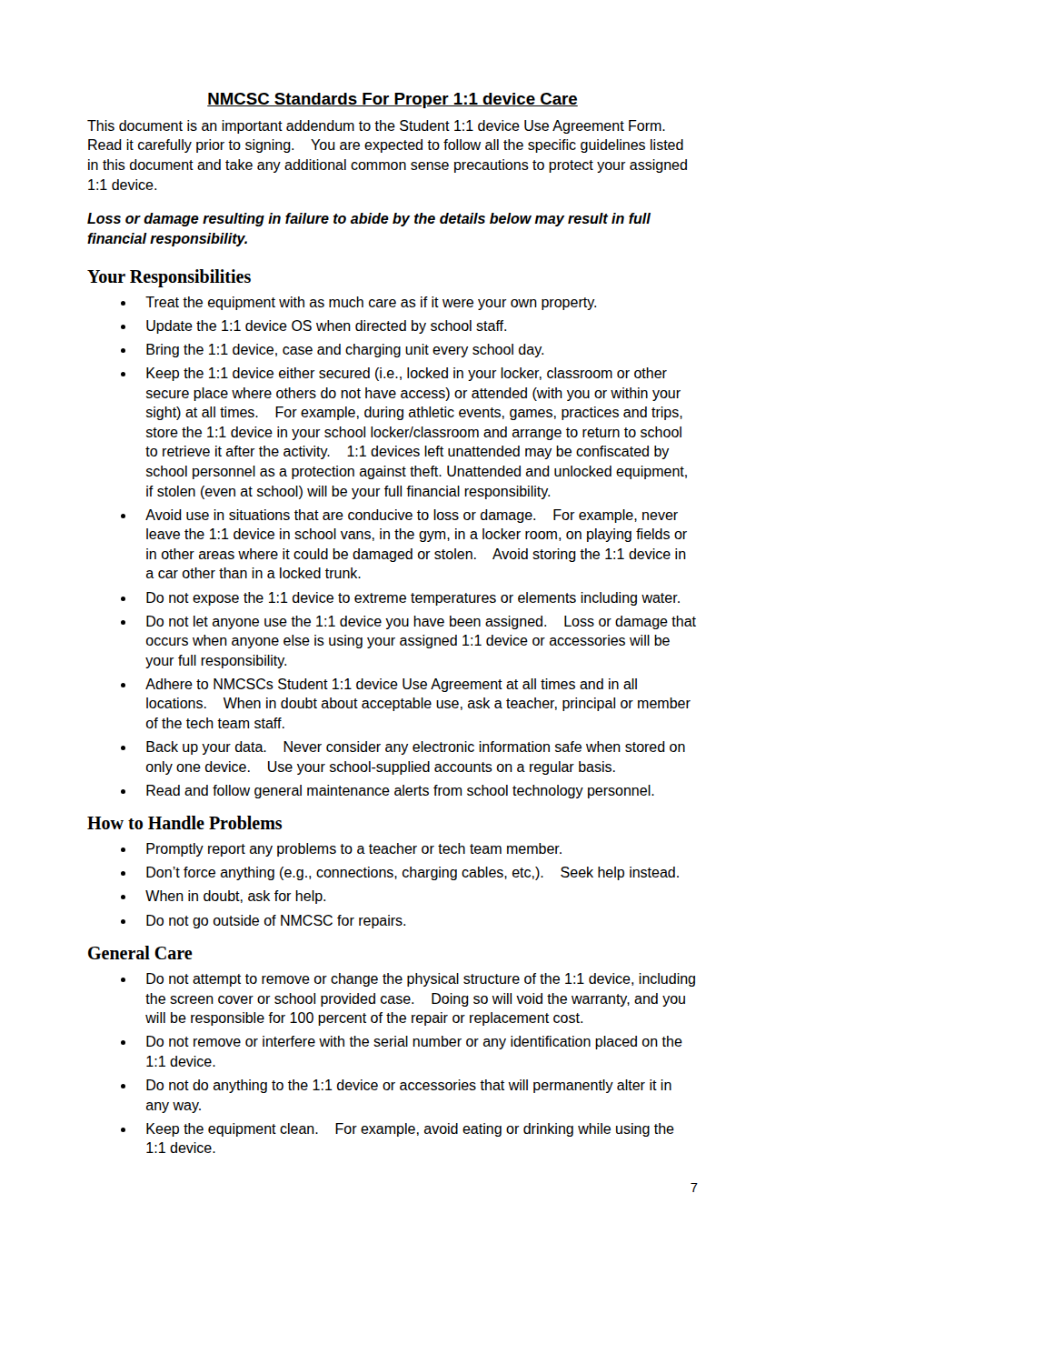NMCSC Standards For Proper 1:1 device Care
This document is an important addendum to the Student 1:1 device Use Agreement Form. Read it carefully prior to signing. You are expected to follow all the specific guidelines listed in this document and take any additional common sense precautions to protect your assigned 1:1 device.
Loss or damage resulting in failure to abide by the details below may result in full financial responsibility.
Your Responsibilities
Treat the equipment with as much care as if it were your own property.
Update the 1:1 device OS when directed by school staff.
Bring the 1:1 device, case and charging unit every school day.
Keep the 1:1 device either secured (i.e., locked in your locker, classroom or other secure place where others do not have access) or attended (with you or within your sight) at all times. For example, during athletic events, games, practices and trips, store the 1:1 device in your school locker/classroom and arrange to return to school to retrieve it after the activity. 1:1 devices left unattended may be confiscated by school personnel as a protection against theft. Unattended and unlocked equipment, if stolen (even at school) will be your full financial responsibility.
Avoid use in situations that are conducive to loss or damage. For example, never leave the 1:1 device in school vans, in the gym, in a locker room, on playing fields or in other areas where it could be damaged or stolen. Avoid storing the 1:1 device in a car other than in a locked trunk.
Do not expose the 1:1 device to extreme temperatures or elements including water.
Do not let anyone use the 1:1 device you have been assigned. Loss or damage that occurs when anyone else is using your assigned 1:1 device or accessories will be your full responsibility.
Adhere to NMCSCs Student 1:1 device Use Agreement at all times and in all locations. When in doubt about acceptable use, ask a teacher, principal or member of the tech team staff.
Back up your data. Never consider any electronic information safe when stored on only one device. Use your school-supplied accounts on a regular basis.
Read and follow general maintenance alerts from school technology personnel.
How to Handle Problems
Promptly report any problems to a teacher or tech team member.
Don’t force anything (e.g., connections, charging cables, etc,). Seek help instead.
When in doubt, ask for help.
Do not go outside of NMCSC for repairs.
General Care
Do not attempt to remove or change the physical structure of the 1:1 device, including the screen cover or school provided case. Doing so will void the warranty, and you will be responsible for 100 percent of the repair or replacement cost.
Do not remove or interfere with the serial number or any identification placed on the 1:1 device.
Do not do anything to the 1:1 device or accessories that will permanently alter it in any way.
Keep the equipment clean. For example, avoid eating or drinking while using the 1:1 device.
7